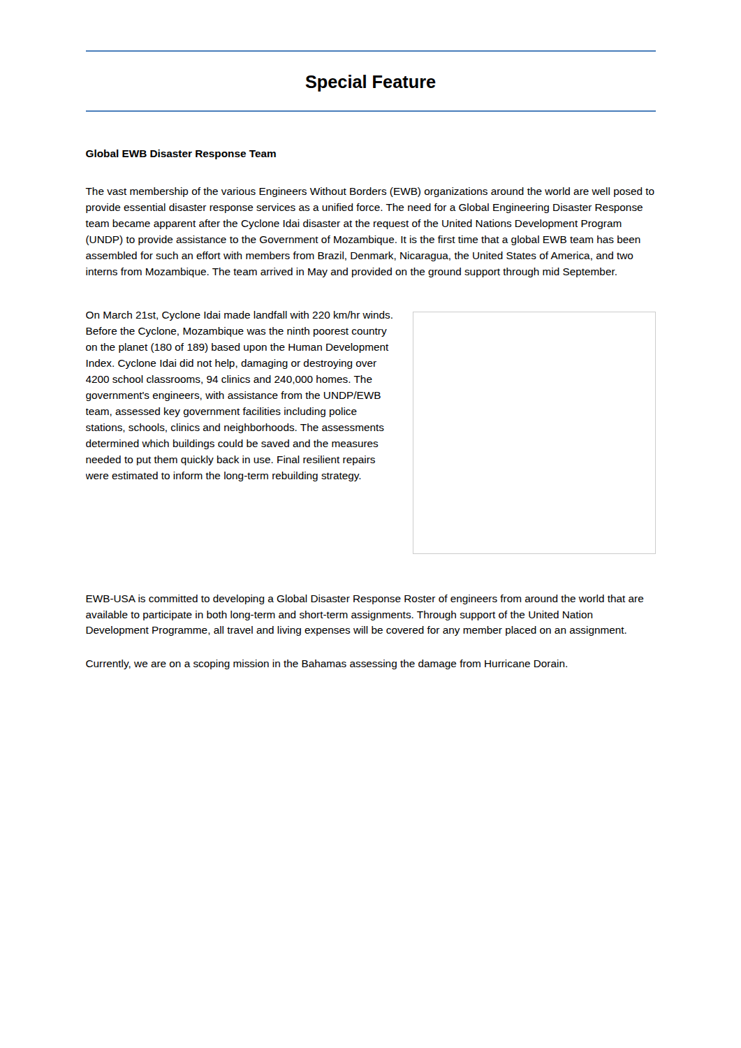Special Feature
Global EWB Disaster Response Team
The vast membership of the various Engineers Without Borders (EWB) organizations around the world are well posed to provide essential disaster response services as a unified force. The need for a Global Engineering Disaster Response team became apparent after the Cyclone Idai disaster at the request of the United Nations Development Program (UNDP) to provide assistance to the Government of Mozambique. It is the first time that a global EWB team has been assembled for such an effort with members from Brazil, Denmark, Nicaragua, the United States of America, and two interns from Mozambique. The team arrived in May and provided on the ground support through mid September.
On March 21st, Cyclone Idai made landfall with 220 km/hr winds. Before the Cyclone, Mozambique was the ninth poorest country on the planet (180 of 189) based upon the Human Development Index. Cyclone Idai did not help, damaging or destroying over 4200 school classrooms, 94 clinics and 240,000 homes. The government's engineers, with assistance from the UNDP/EWB team, assessed key government facilities including police stations, schools, clinics and neighborhoods. The assessments determined which buildings could be saved and the measures needed to put them quickly back in use. Final resilient repairs were estimated to inform the long-term rebuilding strategy.
EWB-USA is committed to developing a Global Disaster Response Roster of engineers from around the world that are available to participate in both long-term and short-term assignments. Through support of the United Nation Development Programme, all travel and living expenses will be covered for any member placed on an assignment.
Currently, we are on a scoping mission in the Bahamas assessing the damage from Hurricane Dorain.